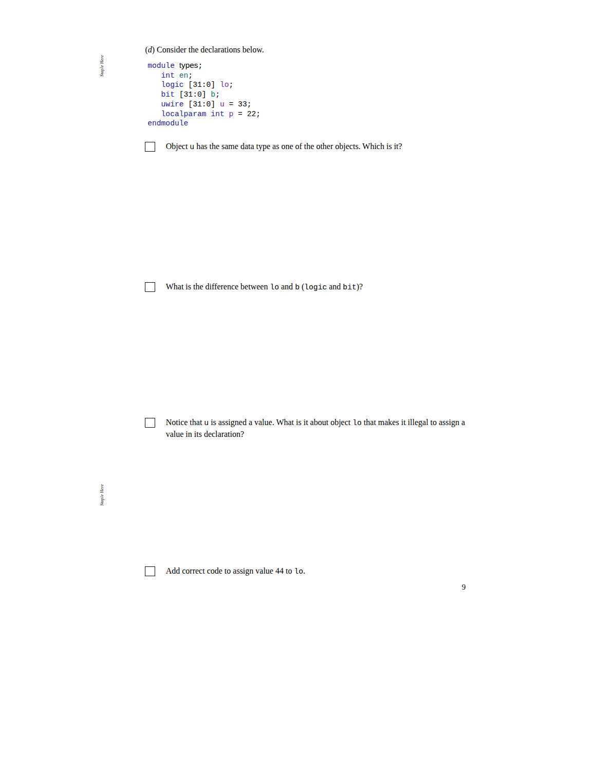Staple Here
Staple Here
(d) Consider the declarations below.
module types;
   int en;
   logic [31:0] lo;
   bit [31:0] b;
   uwire [31:0] u = 33;
   localparam int p = 22;
endmodule
Object u has the same data type as one of the other objects. Which is it?
What is the difference between lo and b (logic and bit)?
Notice that u is assigned a value. What is it about object lo that makes it illegal to assign a value in its declaration?
Add correct code to assign value 44 to lo.
9